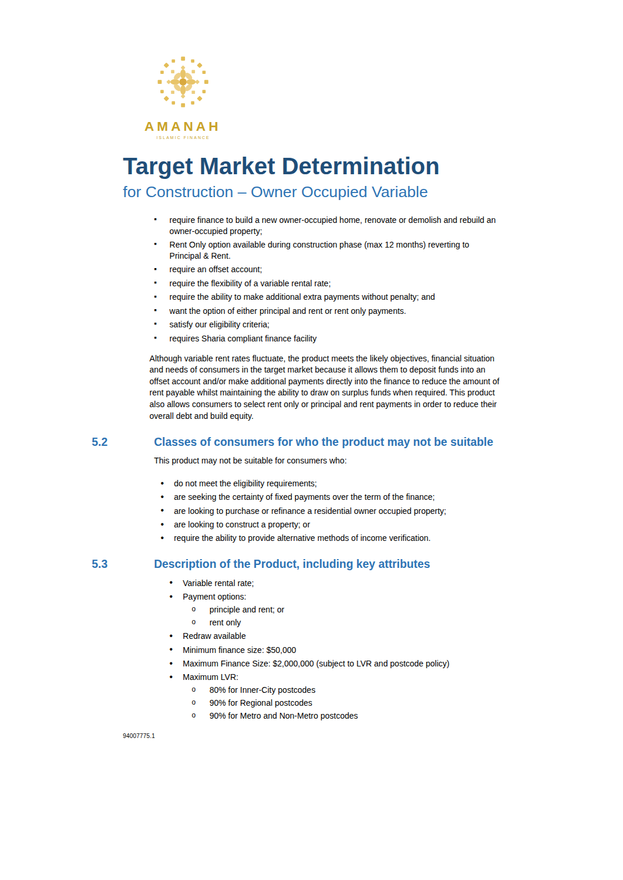AMANAH
ISLAMIC FINANCE
Target Market Determination
for Construction – Owner Occupied Variable
require finance to build a new owner-occupied home, renovate or demolish and rebuild an owner-occupied property;
Rent Only option available during construction phase (max 12 months) reverting to Principal & Rent.
require an offset account;
require the flexibility of a variable rental rate;
require the ability to make additional extra payments without penalty; and
want the option of either principal and rent or rent only payments.
satisfy our eligibility criteria;
requires Sharia compliant finance facility
Although variable rent rates fluctuate, the product meets the likely objectives, financial situation and needs of consumers in the target market because it allows them to deposit funds into an offset account and/or make additional payments directly into the finance to reduce the amount of rent payable whilst maintaining the ability to draw on surplus funds when required. This product also allows consumers to select rent only or principal and rent payments in order to reduce their overall debt and build equity.
5.2 Classes of consumers for who the product may not be suitable
This product may not be suitable for consumers who:
do not meet the eligibility requirements;
are seeking the certainty of fixed payments over the term of the finance;
are looking to purchase or refinance a residential owner occupied property;
are looking to construct a property; or
require the ability to provide alternative methods of income verification.
5.3 Description of the Product, including key attributes
Variable rental rate;
Payment options:
principle and rent; or
rent only
Redraw available
Minimum finance size: $50,000
Maximum Finance Size: $2,000,000 (subject to LVR and postcode policy)
Maximum LVR:
80% for Inner-City postcodes
90% for Regional postcodes
90% for Metro and Non-Metro postcodes
94007775.1